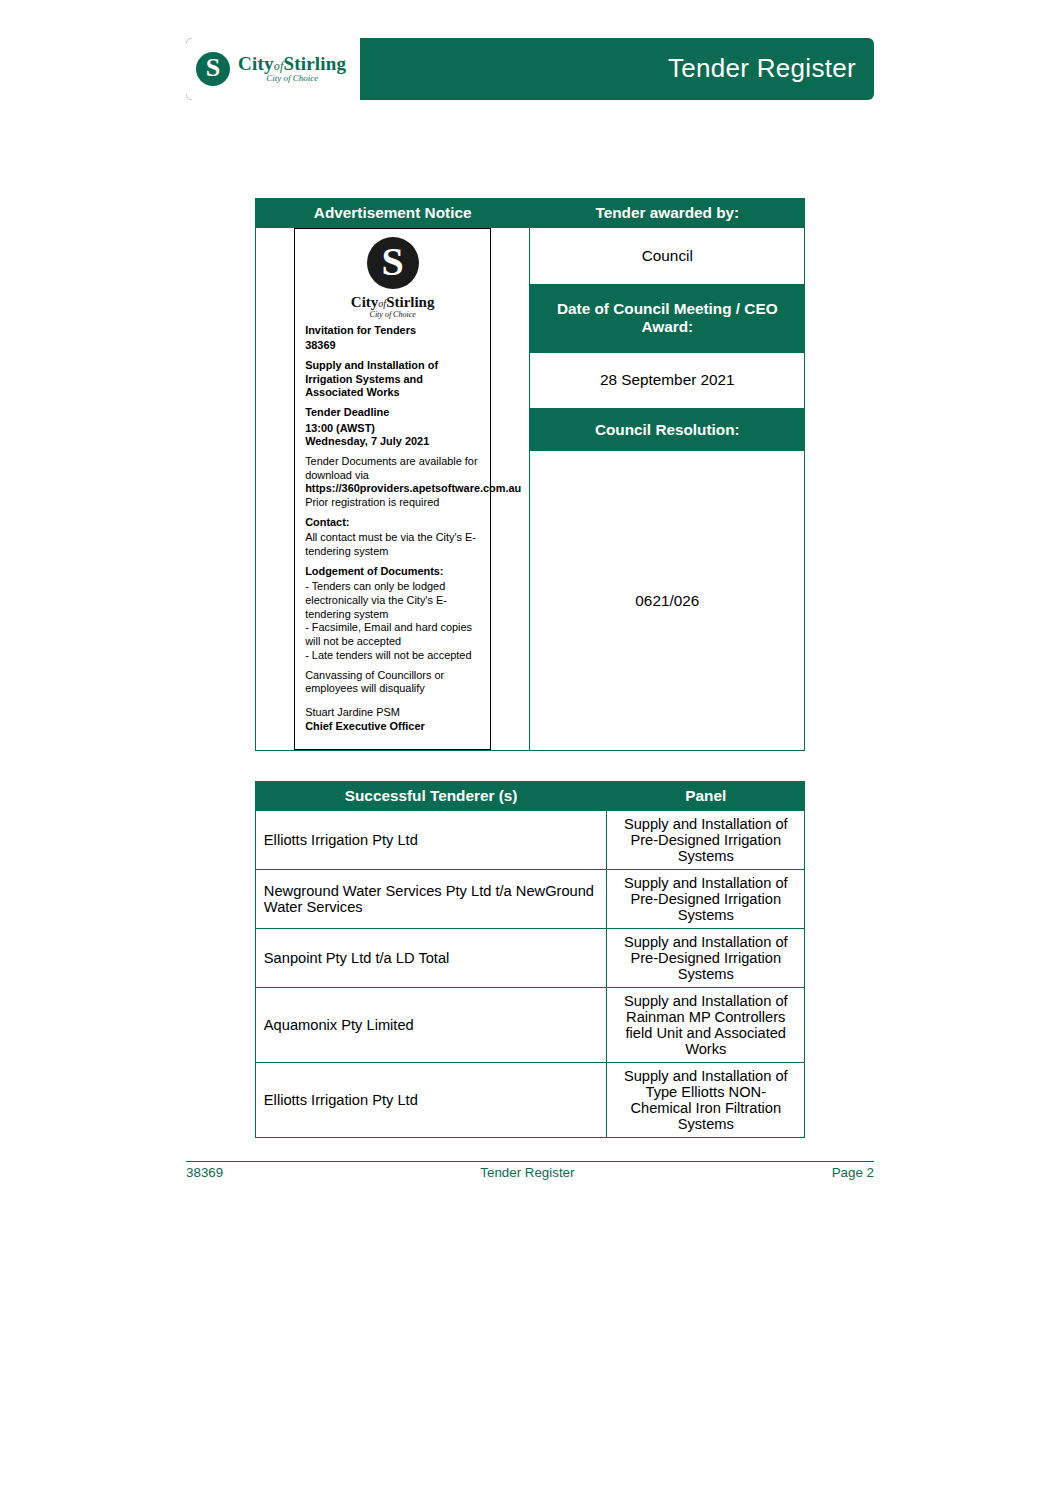Cityof Stirling
City of Choice
Tender Register
| Advertisement Notice | Tender awarded by: |
| --- | --- |
| City of Stirling City of Choice Invitation for Tenders 38369 Supply and Installation of Irrigation Systems and Associated Works Tender Deadline 13:00 (AWST) Wednesday, 7 July 2021 Tender Documents are available for download via https://360providers.apetsoftware.com.au Prior registration is required Contact: All contact must be via the City's E-tendering system Lodgement of Documents: - Tenders can only be lodged electronically via the City's E-tendering system - Facsimile, Email and hard copies will not be accepted - Late tenders will not be accepted Canvassing of Councillors or employees will disqualify Stuart Jardine PSM Chief Executive Officer | Council |
| Date of Council Meeting / CEO Award: |
| 28 September 2021 |
| Council Resolution: |
| 0621/026 |
| Successful Tenderer (s) | Panel |
| --- | --- |
| Elliotts Irrigation Pty Ltd | Supply and Installation of Pre-Designed Irrigation Systems |
| Newground Water Services Pty Ltd t/a NewGround Water Services | Supply and Installation of Pre-Designed Irrigation Systems |
| Sanpoint Pty Ltd t/a LD Total | Supply and Installation of Pre-Designed Irrigation Systems |
| Aquamonix Pty Limited | Supply and Installation of Rainman MP Controllers field Unit and Associated Works |
| Elliotts Irrigation Pty Ltd | Supply and Installation of Type Elliotts NON-Chemical Iron Filtration Systems |
38369
Tender Register
Page 2